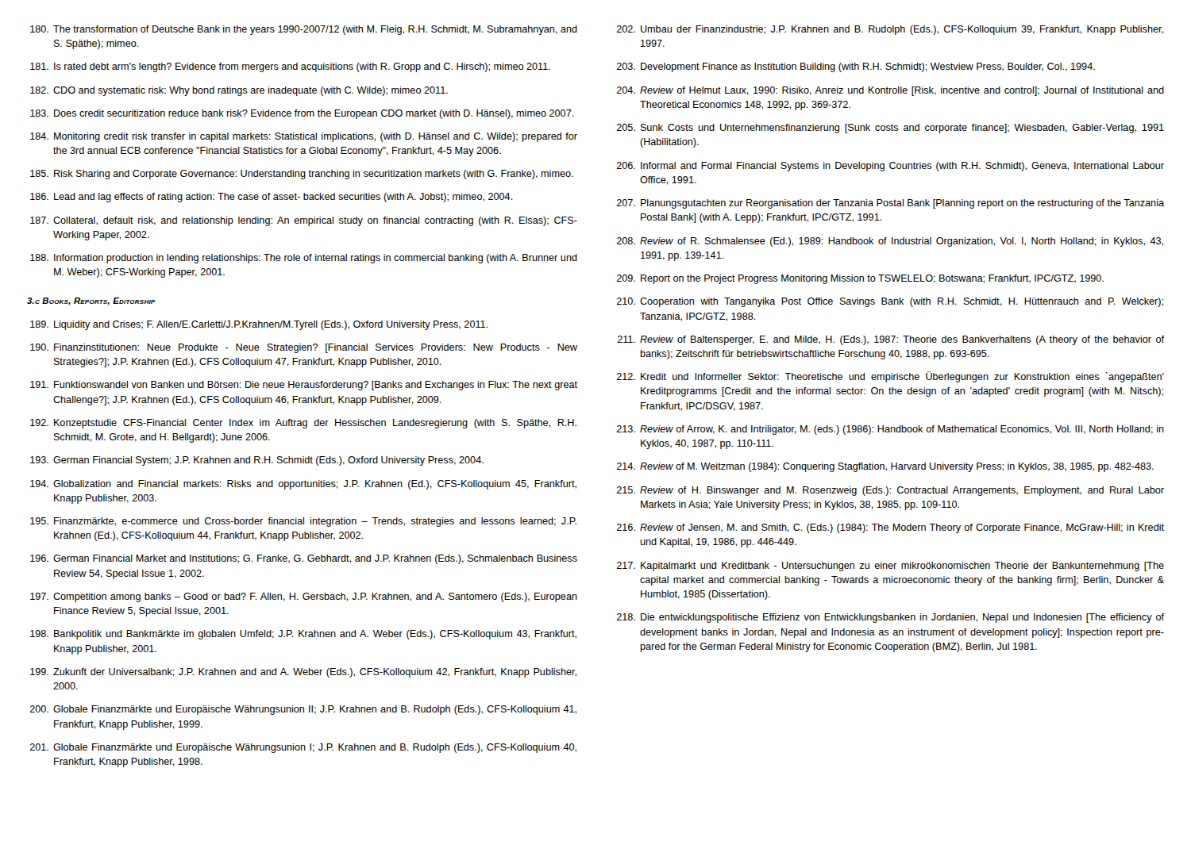180. The transformation of Deutsche Bank in the years 1990-2007/12 (with M. Fleig, R.H. Schmidt, M. Subramahnyan, and S. Späthe); mimeo.
181. Is rated debt arm's length? Evidence from mergers and acquisitions (with R. Gropp and C. Hirsch); mimeo 2011.
182. CDO and systematic risk: Why bond ratings are inadequate (with C. Wilde); mimeo 2011.
183. Does credit securitization reduce bank risk? Evidence from the European CDO market (with D. Hänsel), mimeo 2007.
184. Monitoring credit risk transfer in capital markets: Statistical implications, (with D. Hänsel and C. Wilde); prepared for the 3rd annual ECB conference "Financial Statistics for a Global Economy", Frankfurt, 4-5 May 2006.
185. Risk Sharing and Corporate Governance: Understanding tranching in securitization markets (with G. Franke), mimeo.
186. Lead and lag effects of rating action: The case of asset- backed securities (with A. Jobst); mimeo, 2004.
187. Collateral, default risk, and relationship lending: An empirical study on financial contracting (with R. Elsas); CFS-Working Paper, 2002.
188. Information production in lending relationships: The role of internal ratings in commercial banking (with A. Brunner und M. Weber); CFS-Working Paper, 2001.
3.c Books, Reports, Editorship
189. Liquidity and Crises; F. Allen/E.Carletti/J.P.Krahnen/M.Tyrell (Eds.), Oxford University Press, 2011.
190. Finanzinstitutionen: Neue Produkte - Neue Strategien? [Financial Services Providers: New Products - New Strategies?]; J.P. Krahnen (Ed.), CFS Colloquium 47, Frankfurt, Knapp Publisher, 2010.
191. Funktionswandel von Banken und Börsen: Die neue Herausforderung? [Banks and Exchanges in Flux: The next great Challenge?]; J.P. Krahnen (Ed.), CFS Colloquium 46, Frankfurt, Knapp Publisher, 2009.
192. Konzeptstudie CFS-Financial Center Index im Auftrag der Hessischen Landesregierung (with S. Späthe, R.H. Schmidt, M. Grote, and H. Bellgardt); June 2006.
193. German Financial System; J.P. Krahnen and R.H. Schmidt (Eds.), Oxford University Press, 2004.
194. Globalization and Financial markets: Risks and opportunities; J.P. Krahnen (Ed.), CFS-Kolloquium 45, Frankfurt, Knapp Publisher, 2003.
195. Finanzmärkte, e-commerce und Cross-border financial integration – Trends, strategies and lessons learned; J.P. Krahnen (Ed.), CFS-Kolloquium 44, Frankfurt, Knapp Publisher, 2002.
196. German Financial Market and Institutions; G. Franke, G. Gebhardt, and J.P. Krahnen (Eds.), Schmalenbach Business Review 54, Special Issue 1, 2002.
197. Competition among banks – Good or bad? F. Allen, H. Gersbach, J.P. Krahnen, and A. Santomero (Eds.), European Finance Review 5, Special Issue, 2001.
198. Bankpolitik und Bankmärkte im globalen Umfeld; J.P. Krahnen and A. Weber (Eds.), CFS-Kolloquium 43, Frankfurt, Knapp Publisher, 2001.
199. Zukunft der Universalbank; J.P. Krahnen and and A. Weber (Eds.), CFS-Kolloquium 42, Frankfurt, Knapp Publisher, 2000.
200. Globale Finanzmärkte und Europäische Währungsunion II; J.P. Krahnen and B. Rudolph (Eds.), CFS-Kolloquium 41, Frankfurt, Knapp Publisher, 1999.
201. Globale Finanzmärkte und Europäische Währungsunion I; J.P. Krahnen and B. Rudolph (Eds.), CFS-Kolloquium 40, Frankfurt, Knapp Publisher, 1998.
202. Umbau der Finanzindustrie; J.P. Krahnen and B. Rudolph (Eds.), CFS-Kolloquium 39, Frankfurt, Knapp Publisher, 1997.
203. Development Finance as Institution Building (with R.H. Schmidt); Westview Press, Boulder, Col., 1994.
204. Review of Helmut Laux, 1990: Risiko, Anreiz und Kontrolle [Risk, incentive and control]; Journal of Institutional and Theoretical Economics 148, 1992, pp. 369-372.
205. Sunk Costs und Unternehmensfinanzierung [Sunk costs and corporate finance]; Wiesbaden, Gabler-Verlag, 1991 (Habilitation).
206. Informal and Formal Financial Systems in Developing Countries (with R.H. Schmidt), Geneva, International Labour Office, 1991.
207. Planungsgutachten zur Reorganisation der Tanzania Postal Bank [Planning report on the restructuring of the Tanzania Postal Bank] (with A. Lepp); Frankfurt, IPC/GTZ, 1991.
208. Review of R. Schmalensee (Ed.), 1989: Handbook of Industrial Organization, Vol. I, North Holland; in Kyklos, 43, 1991, pp. 139-141.
209. Report on the Project Progress Monitoring Mission to TSWELELO; Botswana; Frankfurt, IPC/GTZ, 1990.
210. Cooperation with Tanganyika Post Office Savings Bank (with R.H. Schmidt, H. Hüttenrauch and P. Welcker); Tanzania, IPC/GTZ, 1988.
211. Review of Baltensperger, E. and Milde, H. (Eds.), 1987: Theorie des Bankverhaltens (A theory of the behavior of banks); Zeitschrift für betriebswirtschaftliche Forschung 40, 1988, pp. 693-695.
212. Kredit und Informeller Sektor: Theoretische und empirische Überlegungen zur Konstruktion eines `angepaßten' Kreditprogramms [Credit and the informal sector: On the design of an 'adapted' credit program] (with M. Nitsch); Frankfurt, IPC/DSGV, 1987.
213. Review of Arrow, K. and Intriligator, M. (eds.) (1986): Handbook of Mathematical Economics, Vol. III, North Holland; in Kyklos, 40, 1987, pp. 110-111.
214. Review of M. Weitzman (1984): Conquering Stagflation, Harvard University Press; in Kyklos, 38, 1985, pp. 482-483.
215. Review of H. Binswanger and M. Rosenzweig (Eds.): Contractual Arrangements, Employment, and Rural Labor Markets in Asia; Yale University Press; in Kyklos, 38, 1985, pp. 109-110.
216. Review of Jensen, M. and Smith, C. (Eds.) (1984): The Modern Theory of Corporate Finance, McGraw-Hill; in Kredit und Kapital, 19, 1986, pp. 446-449.
217. Kapitalmarkt und Kreditbank - Untersuchungen zu einer mikroökonomischen Theorie der Bankunternehmung [The capital market and commercial banking - Towards a microeconomic theory of the banking firm]; Berlin, Duncker & Humblot, 1985 (Dissertation).
218. Die entwicklungspolitische Effizienz von Entwicklungsbanken in Jordanien, Nepal und Indonesien [The efficiency of development banks in Jordan, Nepal and Indonesia as an instrument of development policy]; Inspection report prepared for the German Federal Ministry for Economic Cooperation (BMZ), Berlin, Jul 1981.